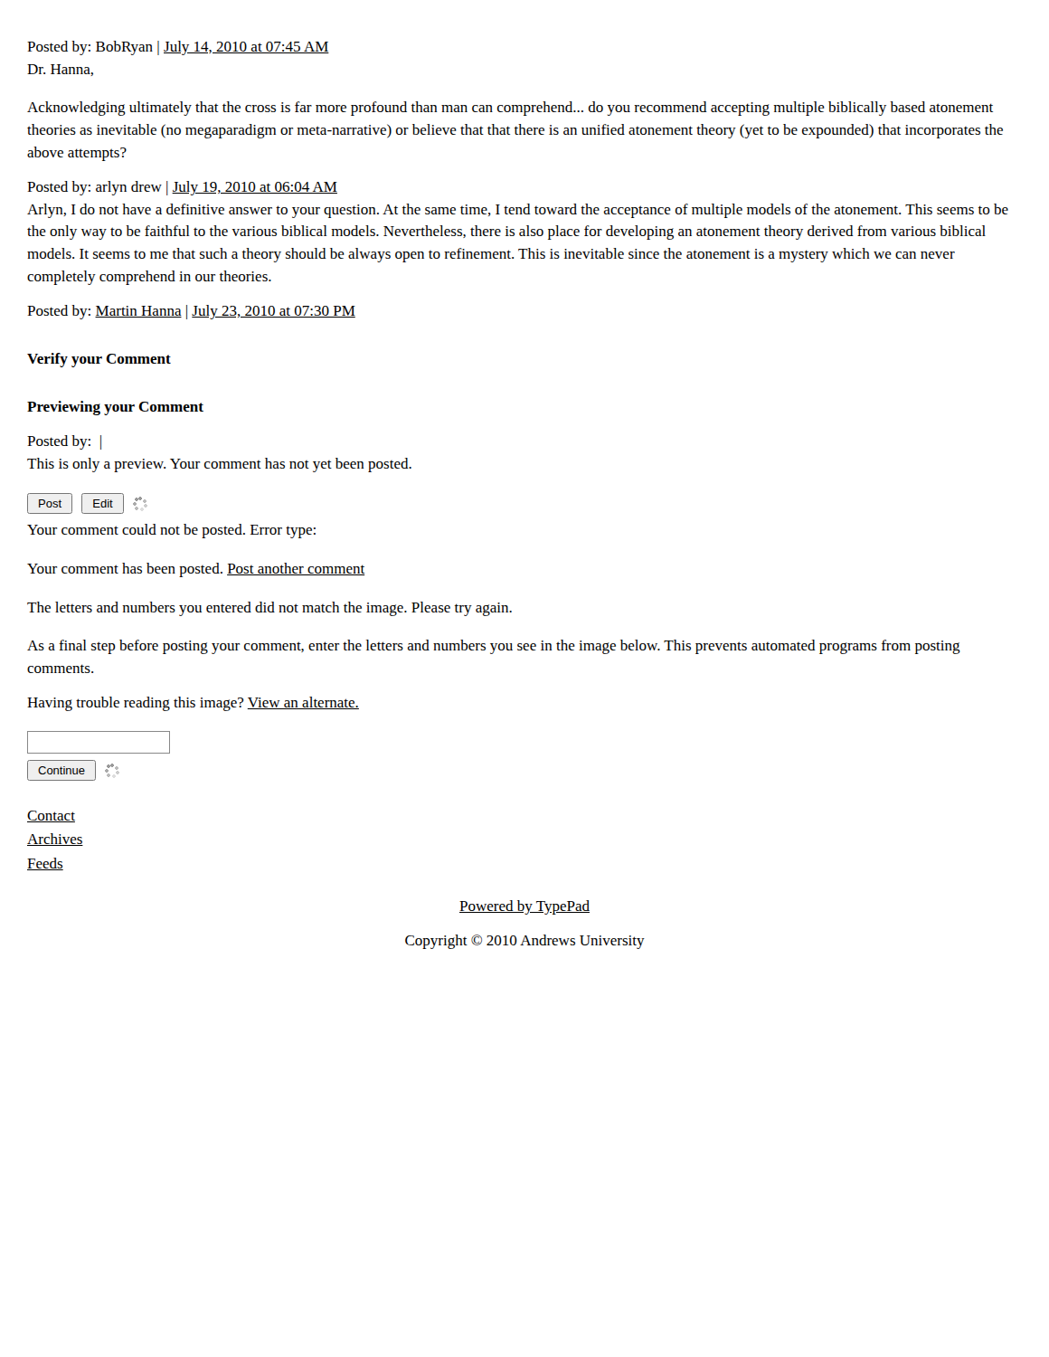Posted by: BobRyan | July 14, 2010 at 07:45 AM
Dr. Hanna,
Acknowledging ultimately that the cross is far more profound than man can comprehend... do you recommend accepting multiple biblically based atonement theories as inevitable (no megaparadigm or meta-narrative) or believe that that there is an unified atonement theory (yet to be expounded) that incorporates the above attempts?
Posted by: arlyn drew | July 19, 2010 at 06:04 AM
Arlyn, I do not have a definitive answer to your question. At the same time, I tend toward the acceptance of multiple models of the atonement. This seems to be the only way to be faithful to the various biblical models. Nevertheless, there is also place for developing an atonement theory derived from various biblical models. It seems to me that such a theory should be always open to refinement. This is inevitable since the atonement is a mystery which we can never completely comprehend in our theories.
Posted by: Martin Hanna | July 23, 2010 at 07:30 PM
Verify your Comment
Previewing your Comment
Posted by: |
This is only a preview. Your comment has not yet been posted.
Post Edit
Your comment could not be posted. Error type:
Your comment has been posted. Post another comment
The letters and numbers you entered did not match the image. Please try again.
As a final step before posting your comment, enter the letters and numbers you see in the image below. This prevents automated programs from posting comments.
Having trouble reading this image? View an alternate.
Continue
Contact Archives Feeds
Powered by TypePad
Copyright © 2010 Andrews University